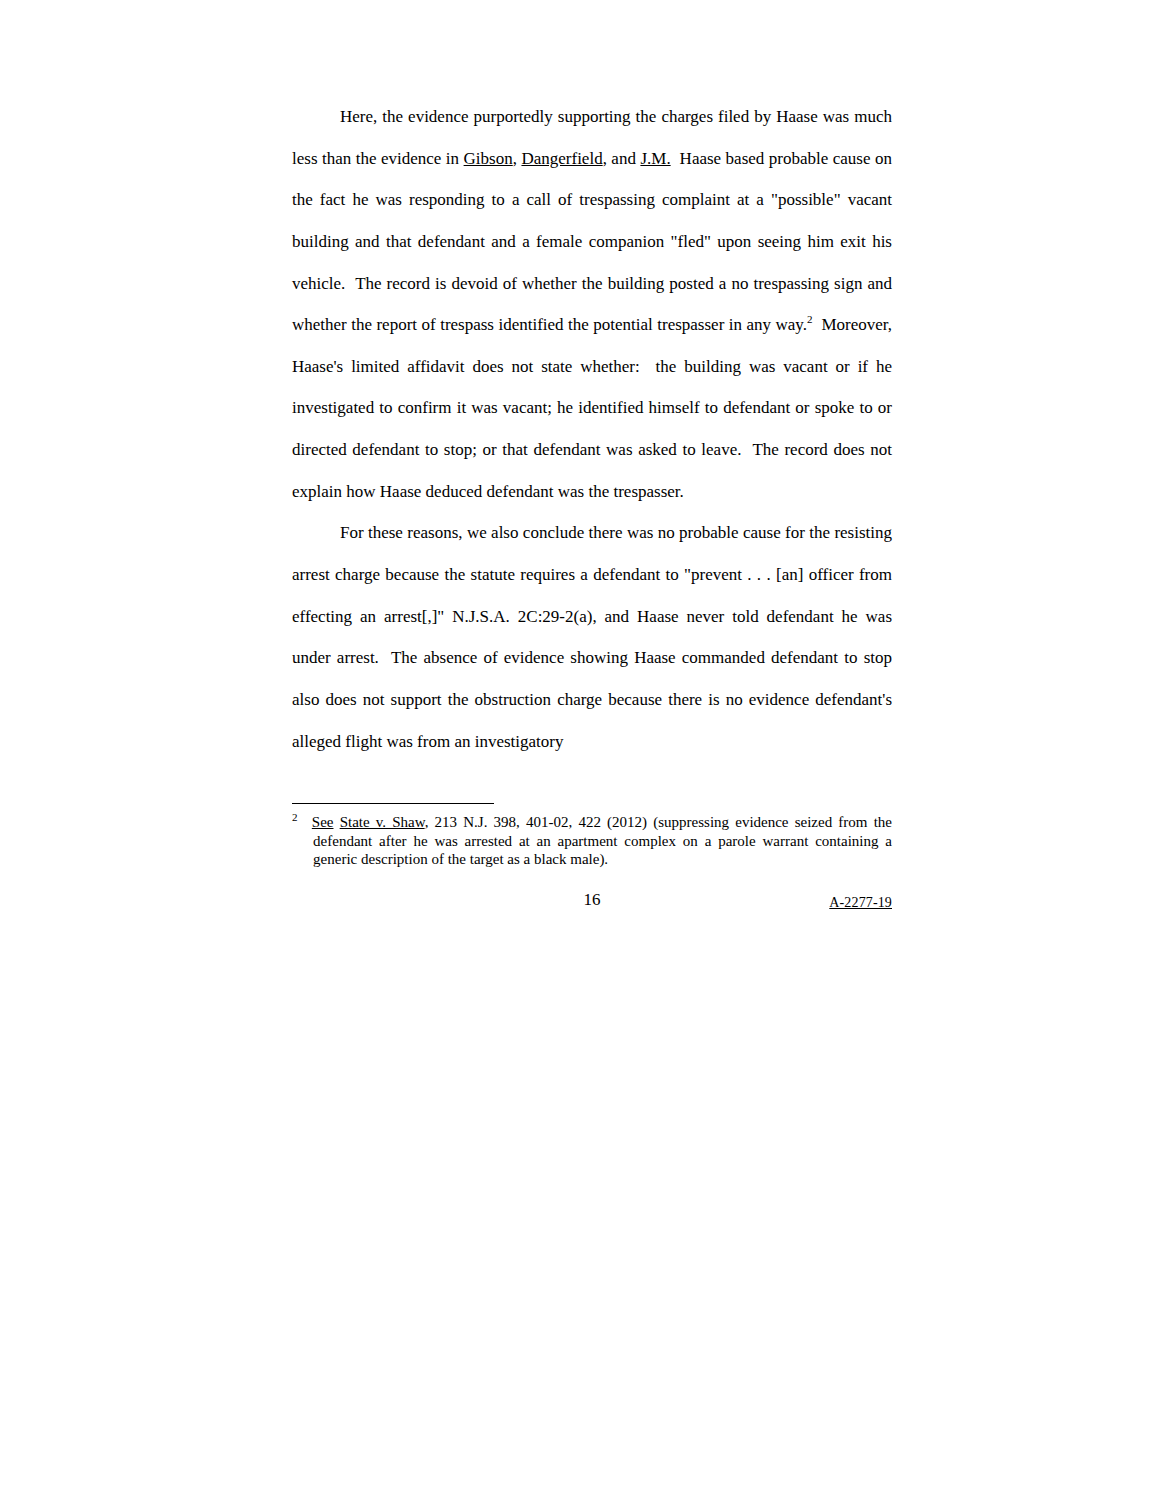Here, the evidence purportedly supporting the charges filed by Haase was much less than the evidence in Gibson, Dangerfield, and J.M. Haase based probable cause on the fact he was responding to a call of trespassing complaint at a "possible" vacant building and that defendant and a female companion "fled" upon seeing him exit his vehicle. The record is devoid of whether the building posted a no trespassing sign and whether the report of trespass identified the potential trespasser in any way.2 Moreover, Haase's limited affidavit does not state whether: the building was vacant or if he investigated to confirm it was vacant; he identified himself to defendant or spoke to or directed defendant to stop; or that defendant was asked to leave. The record does not explain how Haase deduced defendant was the trespasser.
For these reasons, we also conclude there was no probable cause for the resisting arrest charge because the statute requires a defendant to "prevent . . . [an] officer from effecting an arrest[,]" N.J.S.A. 2C:29-2(a), and Haase never told defendant he was under arrest. The absence of evidence showing Haase commanded defendant to stop also does not support the obstruction charge because there is no evidence defendant's alleged flight was from an investigatory
2 See State v. Shaw, 213 N.J. 398, 401-02, 422 (2012) (suppressing evidence seized from the defendant after he was arrested at an apartment complex on a parole warrant containing a generic description of the target as a black male).
16 A-2277-19